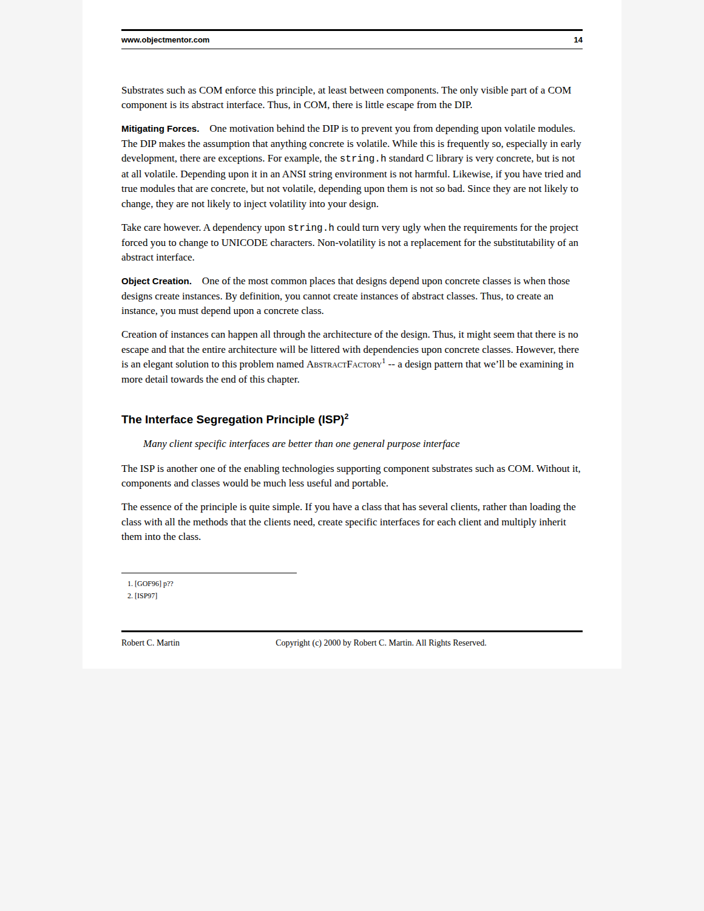www.objectmentor.com 14
Substrates such as COM enforce this principle, at least between components. The only visible part of a COM component is its abstract interface. Thus, in COM, there is little escape from the DIP.
Mitigating Forces. One motivation behind the DIP is to prevent you from depending upon volatile modules. The DIP makes the assumption that anything concrete is volatile. While this is frequently so, especially in early development, there are exceptions. For example, the string.h standard C library is very concrete, but is not at all volatile. Depending upon it in an ANSI string environment is not harmful. Likewise, if you have tried and true modules that are concrete, but not volatile, depending upon them is not so bad. Since they are not likely to change, they are not likely to inject volatility into your design.
Take care however. A dependency upon string.h could turn very ugly when the requirements for the project forced you to change to UNICODE characters. Non-volatility is not a replacement for the substitutability of an abstract interface.
Object Creation. One of the most common places that designs depend upon concrete classes is when those designs create instances. By definition, you cannot create instances of abstract classes. Thus, to create an instance, you must depend upon a concrete class.
Creation of instances can happen all through the architecture of the design. Thus, it might seem that there is no escape and that the entire architecture will be littered with dependencies upon concrete classes. However, there is an elegant solution to this problem named AbstractFactory1 -- a design pattern that we’ll be examining in more detail towards the end of this chapter.
The Interface Segregation Principle (ISP)2
Many client specific interfaces are better than one general purpose interface
The ISP is another one of the enabling technologies supporting component substrates such as COM. Without it, components and classes would be much less useful and portable.
The essence of the principle is quite simple. If you have a class that has several clients, rather than loading the class with all the methods that the clients need, create specific interfaces for each client and multiply inherit them into the class.
[GOF96] p??
[ISP97]
Robert C. Martin Copyright (c) 2000 by Robert C. Martin. All Rights Reserved.